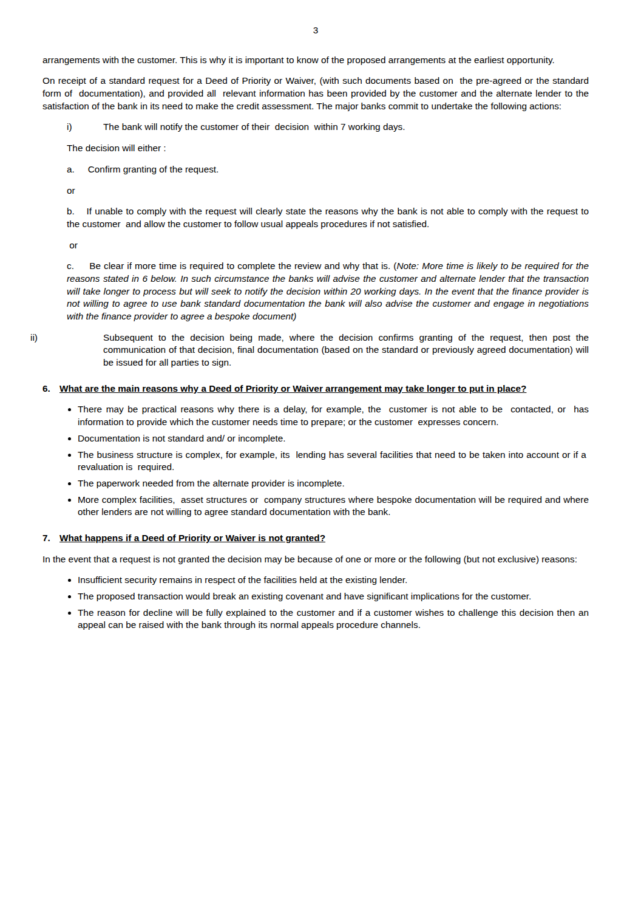3
arrangements with the customer. This is why it is important to know of the proposed arrangements at the earliest opportunity.
On receipt of a standard request for a Deed of Priority or Waiver, (with such documents based on the pre-agreed or the standard form of documentation), and provided all relevant information has been provided by the customer and the alternate lender to the satisfaction of the bank in its need to make the credit assessment. The major banks commit to undertake the following actions:
i) The bank will notify the customer of their decision within 7 working days.
The decision will either :
a. Confirm granting of the request.
or
b. If unable to comply with the request will clearly state the reasons why the bank is not able to comply with the request to the customer and allow the customer to follow usual appeals procedures if not satisfied.
or
c. Be clear if more time is required to complete the review and why that is. (Note: More time is likely to be required for the reasons stated in 6 below. In such circumstance the banks will advise the customer and alternate lender that the transaction will take longer to process but will seek to notify the decision within 20 working days. In the event that the finance provider is not willing to agree to use bank standard documentation the bank will also advise the customer and engage in negotiations with the finance provider to agree a bespoke document)
ii) Subsequent to the decision being made, where the decision confirms granting of the request, then post the communication of that decision, final documentation (based on the standard or previously agreed documentation) will be issued for all parties to sign.
6. What are the main reasons why a Deed of Priority or Waiver arrangement may take longer to put in place?
There may be practical reasons why there is a delay, for example, the customer is not able to be contacted, or has information to provide which the customer needs time to prepare; or the customer expresses concern.
Documentation is not standard and/ or incomplete.
The business structure is complex, for example, its lending has several facilities that need to be taken into account or if a revaluation is required.
The paperwork needed from the alternate provider is incomplete.
More complex facilities, asset structures or company structures where bespoke documentation will be required and where other lenders are not willing to agree standard documentation with the bank.
7. What happens if a Deed of Priority or Waiver is not granted?
In the event that a request is not granted the decision may be because of one or more or the following (but not exclusive) reasons:
Insufficient security remains in respect of the facilities held at the existing lender.
The proposed transaction would break an existing covenant and have significant implications for the customer.
The reason for decline will be fully explained to the customer and if a customer wishes to challenge this decision then an appeal can be raised with the bank through its normal appeals procedure channels.